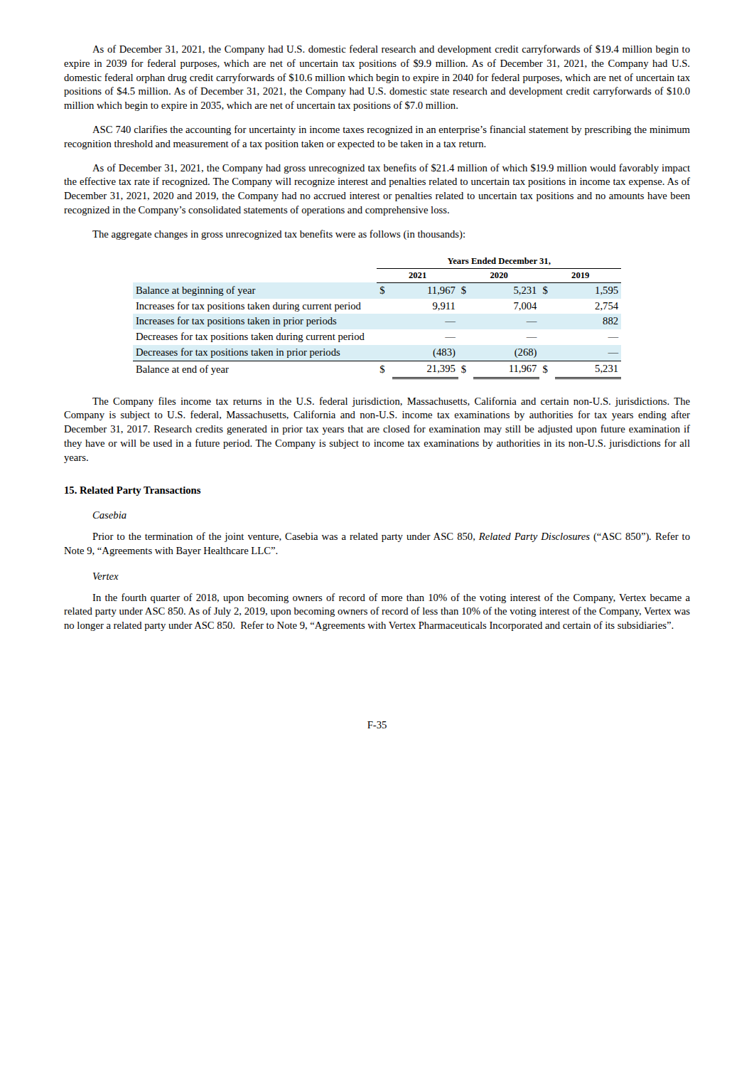As of December 31, 2021, the Company had U.S. domestic federal research and development credit carryforwards of $19.4 million begin to expire in 2039 for federal purposes, which are net of uncertain tax positions of $9.9 million. As of December 31, 2021, the Company had U.S. domestic federal orphan drug credit carryforwards of $10.6 million which begin to expire in 2040 for federal purposes, which are net of uncertain tax positions of $4.5 million. As of December 31, 2021, the Company had U.S. domestic state research and development credit carryforwards of $10.0 million which begin to expire in 2035, which are net of uncertain tax positions of $7.0 million.
ASC 740 clarifies the accounting for uncertainty in income taxes recognized in an enterprise’s financial statement by prescribing the minimum recognition threshold and measurement of a tax position taken or expected to be taken in a tax return.
As of December 31, 2021, the Company had gross unrecognized tax benefits of $21.4 million of which $19.9 million would favorably impact the effective tax rate if recognized. The Company will recognize interest and penalties related to uncertain tax positions in income tax expense. As of December 31, 2021, 2020 and 2019, the Company had no accrued interest or penalties related to uncertain tax positions and no amounts have been recognized in the Company’s consolidated statements of operations and comprehensive loss.
The aggregate changes in gross unrecognized tax benefits were as follows (in thousands):
| | Years Ended December 31, |
| | 2021 | 2020 | 2019 |
| Balance at beginning of year | $ | 11,967 | $ | 5,231 | $ | 1,595 |
| Increases for tax positions taken during current period | | 9,911 | | 7,004 | | 2,754 |
| Increases for tax positions taken in prior periods | | — | | — | | 882 |
| Decreases for tax positions taken during current period | | — | | — | | — |
| Decreases for tax positions taken in prior periods | | (483) | | (268) | | — |
| Balance at end of year | $ | 21,395 | $ | 11,967 | $ | 5,231 |
The Company files income tax returns in the U.S. federal jurisdiction, Massachusetts, California and certain non-U.S. jurisdictions. The Company is subject to U.S. federal, Massachusetts, California and non-U.S. income tax examinations by authorities for tax years ending after December 31, 2017. Research credits generated in prior tax years that are closed for examination may still be adjusted upon future examination if they have or will be used in a future period. The Company is subject to income tax examinations by authorities in its non-U.S. jurisdictions for all years.
15. Related Party Transactions
Casebia
Prior to the termination of the joint venture, Casebia was a related party under ASC 850, Related Party Disclosures (“ASC 850”). Refer to Note 9, “Agreements with Bayer Healthcare LLC”.
Vertex
In the fourth quarter of 2018, upon becoming owners of record of more than 10% of the voting interest of the Company, Vertex became a related party under ASC 850. As of July 2, 2019, upon becoming owners of record of less than 10% of the voting interest of the Company, Vertex was no longer a related party under ASC 850. Refer to Note 9, “Agreements with Vertex Pharmaceuticals Incorporated and certain of its subsidiaries”.
F-35